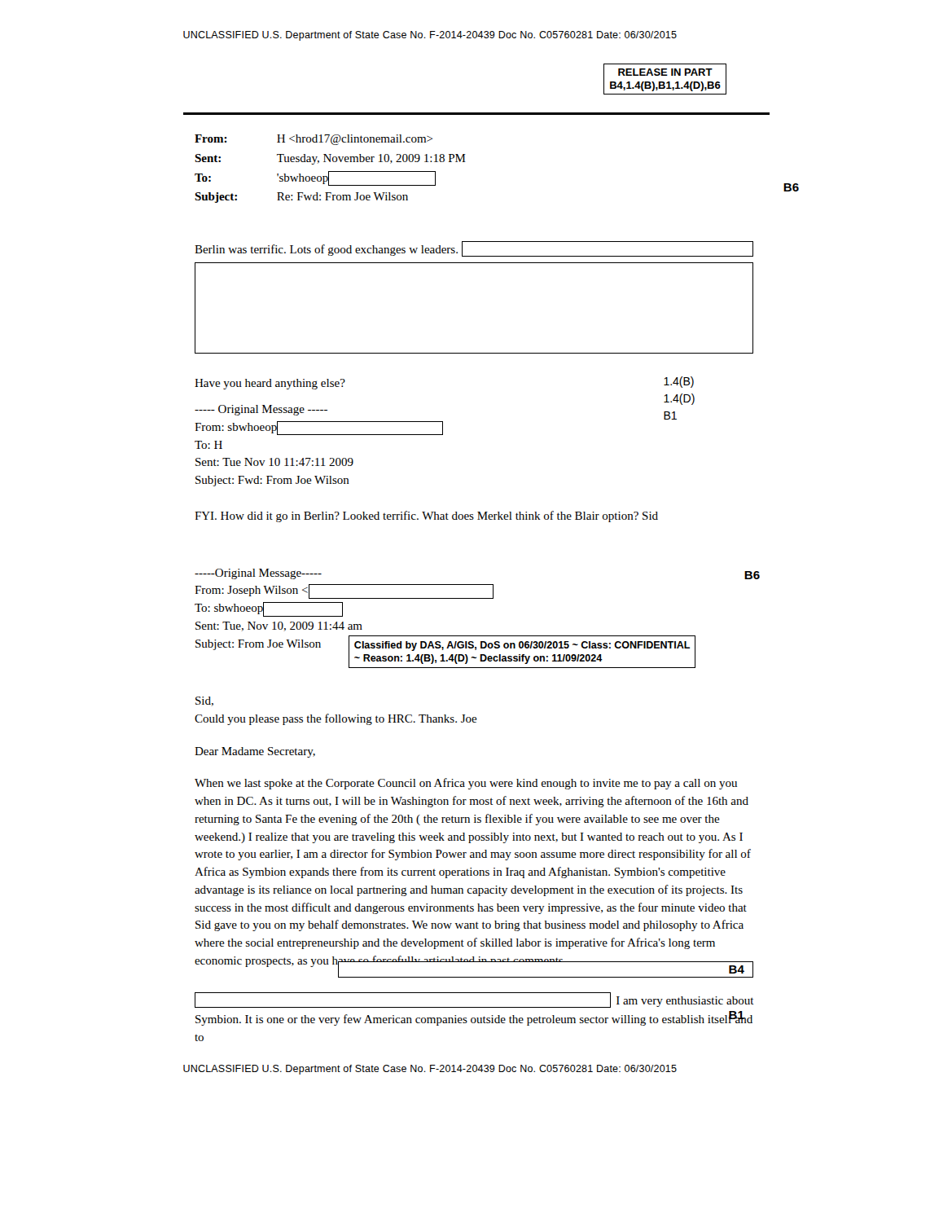UNCLASSIFIED U.S. Department of State Case No. F-2014-20439 Doc No. C05760281 Date: 06/30/2015
RELEASE IN PART
B4,1.4(B),B1,1.4(D),B6
| From: | H <hrod17@clintonemail.com> |
| Sent: | Tuesday, November 10, 2009 1:18 PM |
| To: | 'sbwhoeop |
| Subject: | Re: Fwd: From Joe Wilson |
B6
Berlin was terrific. Lots of good exchanges w leaders.
Have you heard anything else?
1.4(B)
1.4(D)
B1
----- Original Message -----
From: sbwhoeop
To: H
Sent: Tue Nov 10 11:47:11 2009
Subject: Fwd: From Joe Wilson
FYI. How did it go in Berlin? Looked terrific. What does Merkel think of the Blair option? Sid
-----Original Message-----
From: Joseph Wilson <
To: sbwhoeop
Sent: Tue, Nov 10, 2009 11:44 am
Subject: From Joe Wilson Classified by DAS, A/GIS, DoS on 06/30/2015 ~ Class: CONFIDENTIAL
~ Reason: 1.4(B), 1.4(D) ~ Declassify on: 11/09/2024
B6
Sid,
Could you please pass the following to HRC. Thanks. Joe
Dear Madame Secretary,
When we last spoke at the Corporate Council on Africa you were kind enough to invite me to pay a call on you when in DC. As it turns out, I will be in Washington for most of next week, arriving the afternoon of the 16th and returning to Santa Fe the evening of the 20th ( the return is flexible if you were available to see me over the weekend.) I realize that you are traveling this week and possibly into next, but I wanted to reach out to you. As I wrote to you earlier, I am a director for Symbion Power and may soon assume more direct responsibility for all of Africa as Symbion expands there from its current operations in Iraq and Afghanistan. Symbion's competitive advantage is its reliance on local partnering and human capacity development in the execution of its projects. Its success in the most difficult and dangerous environments has been very impressive, as the four minute video that Sid gave to you on my behalf demonstrates. We now want to bring that business model and philosophy to Africa where the social entrepreneurship and the development of skilled labor is imperative for Africa's long term economic prospects, as you have so forcefully articulated in past comments.
articulated in past comments.
B4
I am very enthusiastic about
B1
Symbion. It is one or the very few American companies outside the petroleum sector willing to establish itself and to
UNCLASSIFIED U.S. Department of State Case No. F-2014-20439 Doc No. C05760281 Date: 06/30/2015